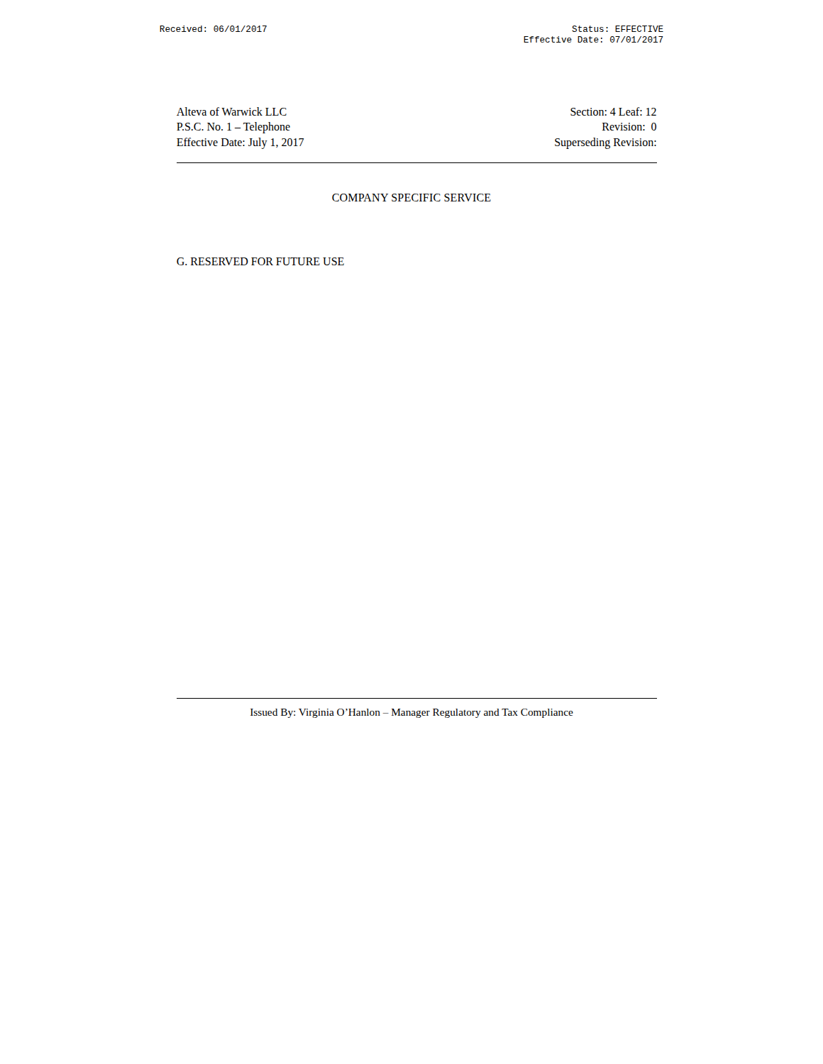Received: 06/01/2017
Status: EFFECTIVE
Effective Date: 07/01/2017
Alteva of Warwick LLC
P.S.C. No. 1 – Telephone
Effective Date: July 1, 2017
Section: 4 Leaf: 12
Revision: 0
Superseding Revision:
COMPANY SPECIFIC SERVICE
G. RESERVED FOR FUTURE USE
Issued By: Virginia O’Hanlon – Manager Regulatory and Tax Compliance